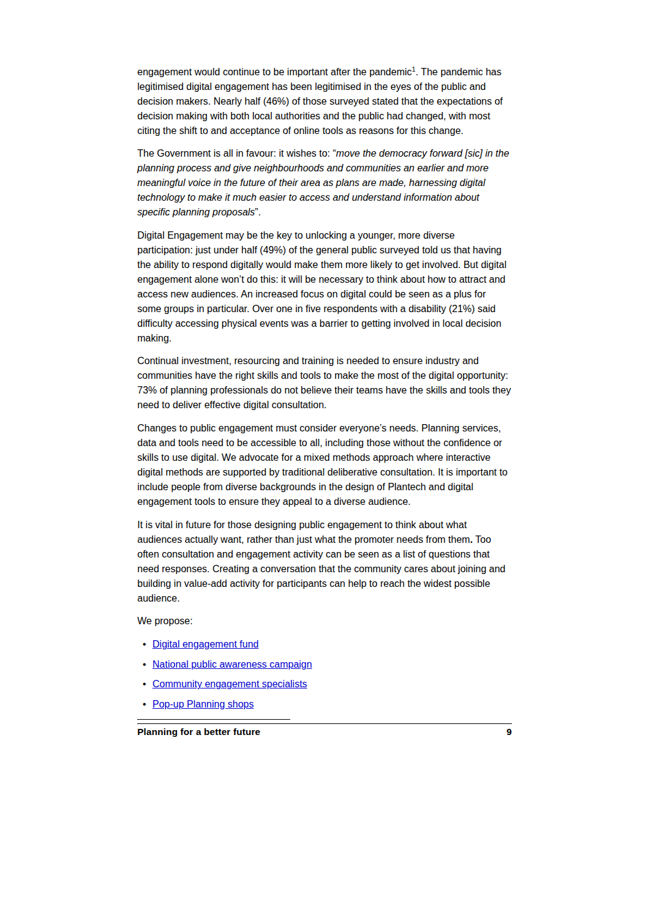engagement would continue to be important after the pandemic1. The pandemic has legitimised digital engagement has been legitimised in the eyes of the public and decision makers. Nearly half (46%) of those surveyed stated that the expectations of decision making with both local authorities and the public had changed, with most citing the shift to and acceptance of online tools as reasons for this change.
The Government is all in favour: it wishes to: “move the democracy forward [sic] in the planning process and give neighbourhoods and communities an earlier and more meaningful voice in the future of their area as plans are made, harnessing digital technology to make it much easier to access and understand information about specific planning proposals”.
Digital Engagement may be the key to unlocking a younger, more diverse participation: just under half (49%) of the general public surveyed told us that having the ability to respond digitally would make them more likely to get involved. But digital engagement alone won’t do this: it will be necessary to think about how to attract and access new audiences. An increased focus on digital could be seen as a plus for some groups in particular. Over one in five respondents with a disability (21%) said difficulty accessing physical events was a barrier to getting involved in local decision making.
Continual investment, resourcing and training is needed to ensure industry and communities have the right skills and tools to make the most of the digital opportunity: 73% of planning professionals do not believe their teams have the skills and tools they need to deliver effective digital consultation.
Changes to public engagement must consider everyone’s needs. Planning services, data and tools need to be accessible to all, including those without the confidence or skills to use digital. We advocate for a mixed methods approach where interactive digital methods are supported by traditional deliberative consultation. It is important to include people from diverse backgrounds in the design of Plantech and digital engagement tools to ensure they appeal to a diverse audience.
It is vital in future for those designing public engagement to think about what audiences actually want, rather than just what the promoter needs from them. Too often consultation and engagement activity can be seen as a list of questions that need responses. Creating a conversation that the community cares about joining and building in value-add activity for participants can help to reach the widest possible audience.
We propose:
Digital engagement fund
National public awareness campaign
Community engagement specialists
Pop-up Planning shops
Planning for a better future 9